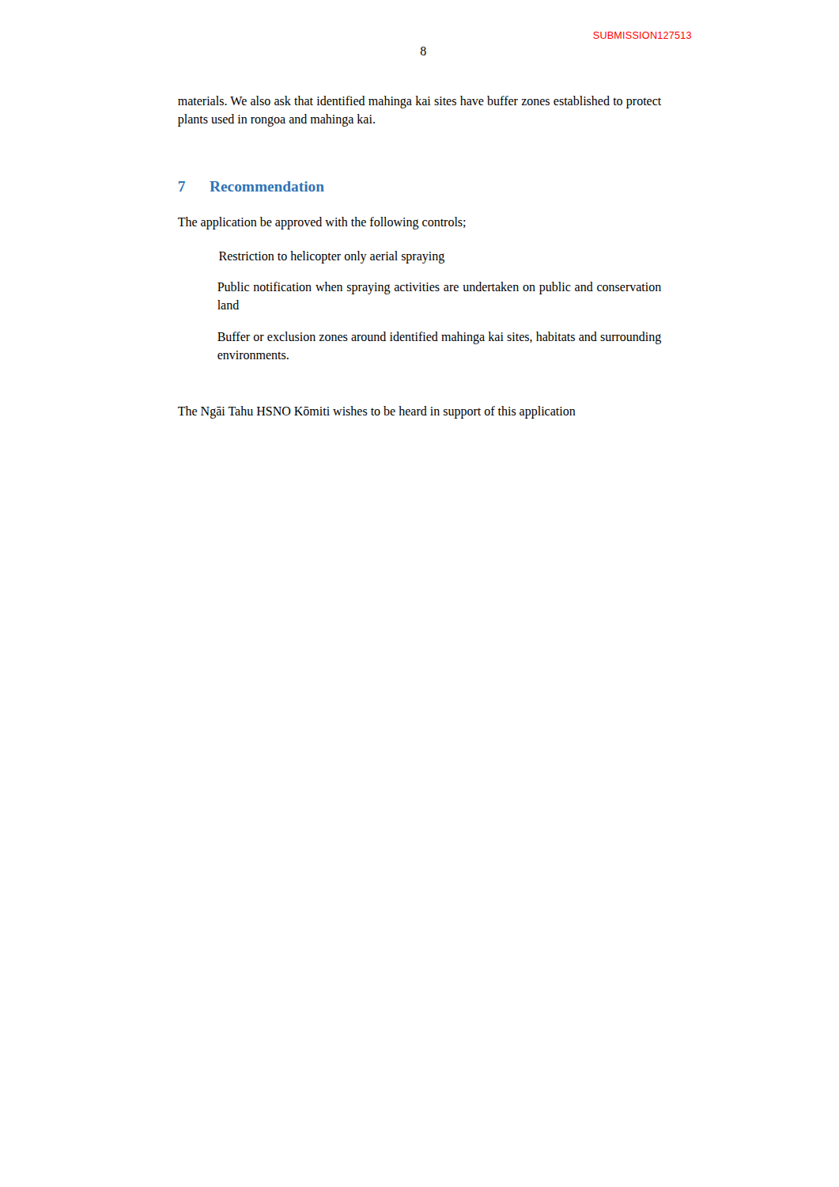SUBMISSION127513
8
materials. We also ask that identified mahinga kai sites have buffer zones established to protect plants used in rongoa and mahinga kai.
7 Recommendation
The application be approved with the following controls;
Restriction to helicopter only aerial spraying
Public notification when spraying activities are undertaken on public and conservation land
Buffer or exclusion zones around identified mahinga kai sites, habitats and surrounding environments.
The Ngāi Tahu HSNO Kōmiti wishes to be heard in support of this application